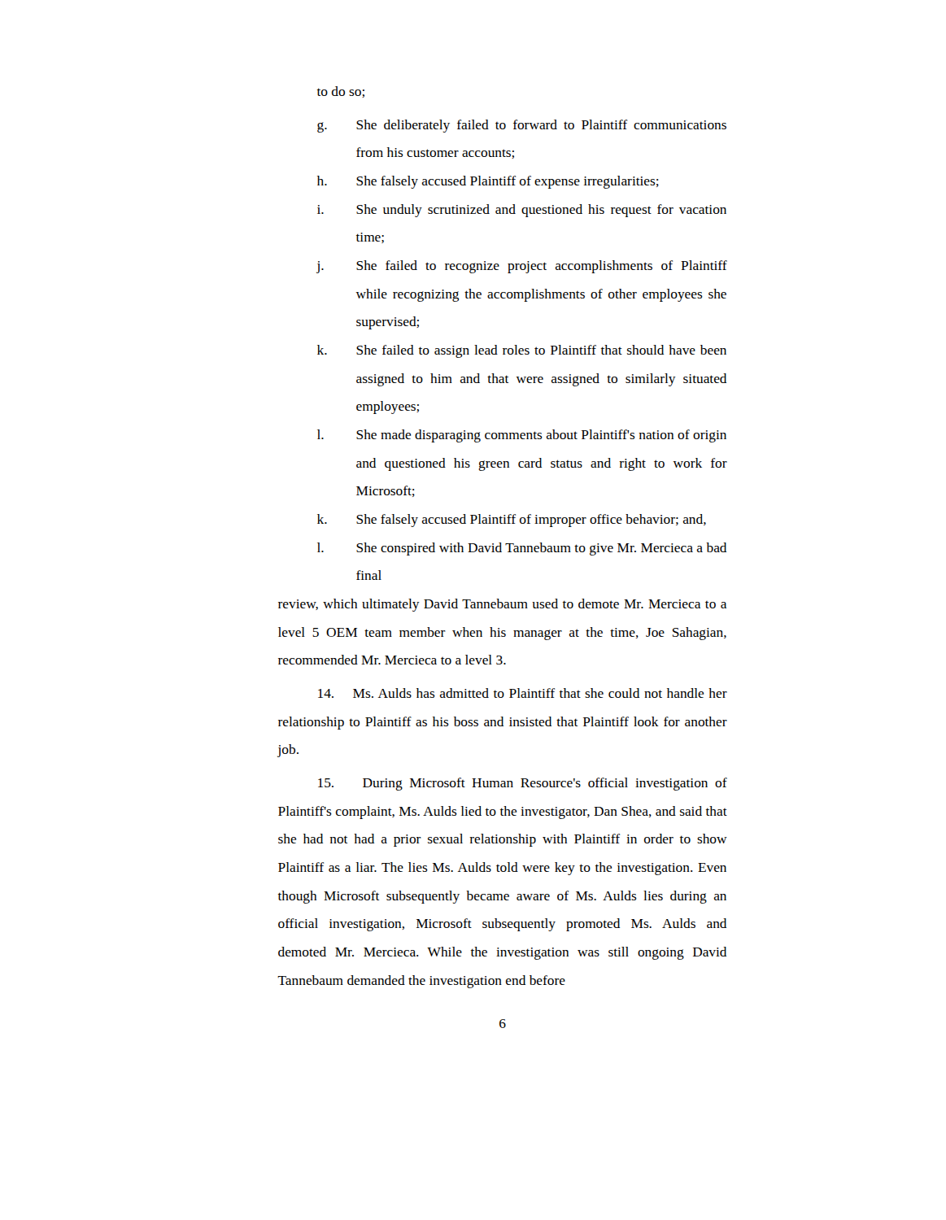to do so;
g. She deliberately failed to forward to Plaintiff communications from his customer accounts;
h. She falsely accused Plaintiff of expense irregularities;
i. She unduly scrutinized and questioned his request for vacation time;
j. She failed to recognize project accomplishments of Plaintiff while recognizing the accomplishments of other employees she supervised;
k. She failed to assign lead roles to Plaintiff that should have been assigned to him and that were assigned to similarly situated employees;
l. She made disparaging comments about Plaintiff's nation of origin and questioned his green card status and right to work for Microsoft;
k. She falsely accused Plaintiff of improper office behavior; and,
l. She conspired with David Tannebaum to give Mr. Mercieca a bad final
review, which ultimately David Tannebaum used to demote Mr. Mercieca to a level 5 OEM team member when his manager at the time, Joe Sahagian, recommended Mr. Mercieca to a level 3.
14. Ms. Aulds has admitted to Plaintiff that she could not handle her relationship to Plaintiff as his boss and insisted that Plaintiff look for another job.
15. During Microsoft Human Resource's official investigation of Plaintiff's complaint, Ms. Aulds lied to the investigator, Dan Shea, and said that she had not had a prior sexual relationship with Plaintiff in order to show Plaintiff as a liar. The lies Ms. Aulds told were key to the investigation. Even though Microsoft subsequently became aware of Ms. Aulds lies during an official investigation, Microsoft subsequently promoted Ms. Aulds and demoted Mr. Mercieca. While the investigation was still ongoing David Tannebaum demanded the investigation end before
6